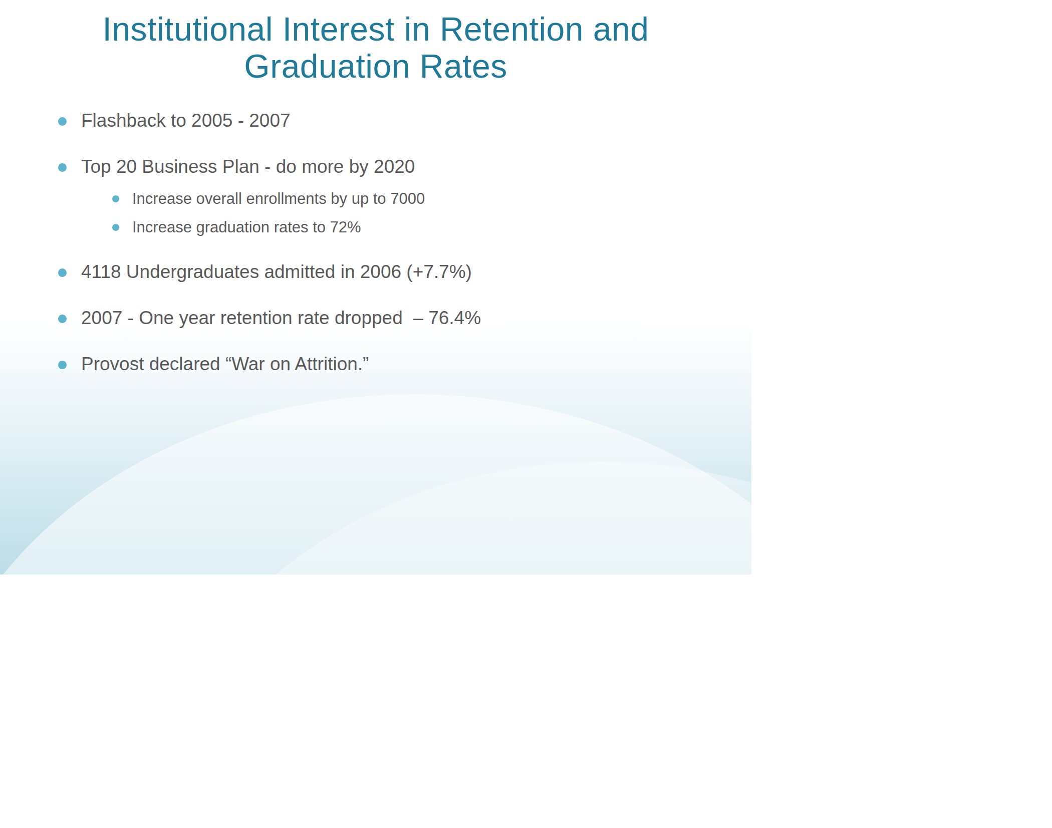Institutional Interest in Retention and Graduation Rates
Flashback to 2005 - 2007
Top 20 Business Plan - do more by 2020
Increase overall enrollments by up to 7000
Increase graduation rates to 72%
4118 Undergraduates admitted in 2006 (+7.7%)
2007 - One year retention rate dropped – 76.4%
Provost declared “War on Attrition.”